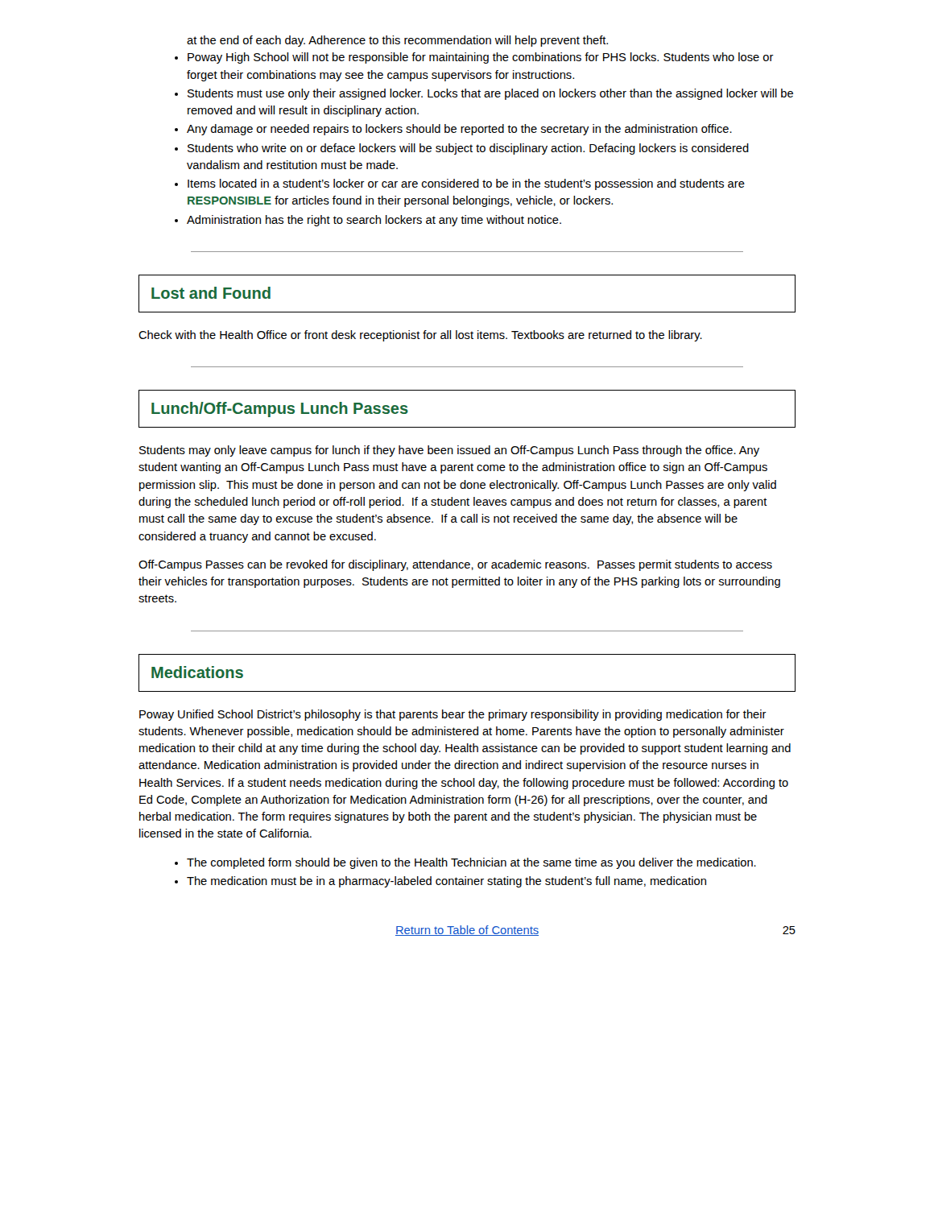at the end of each day. Adherence to this recommendation will help prevent theft.
Poway High School will not be responsible for maintaining the combinations for PHS locks. Students who lose or forget their combinations may see the campus supervisors for instructions.
Students must use only their assigned locker. Locks that are placed on lockers other than the assigned locker will be removed and will result in disciplinary action.
Any damage or needed repairs to lockers should be reported to the secretary in the administration office.
Students who write on or deface lockers will be subject to disciplinary action. Defacing lockers is considered vandalism and restitution must be made.
Items located in a student’s locker or car are considered to be in the student’s possession and students are RESPONSIBLE for articles found in their personal belongings, vehicle, or lockers.
Administration has the right to search lockers at any time without notice.
Lost and Found
Check with the Health Office or front desk receptionist for all lost items. Textbooks are returned to the library.
Lunch/Off-Campus Lunch Passes
Students may only leave campus for lunch if they have been issued an Off-Campus Lunch Pass through the office. Any student wanting an Off-Campus Lunch Pass must have a parent come to the administration office to sign an Off-Campus permission slip. This must be done in person and can not be done electronically. Off-Campus Lunch Passes are only valid during the scheduled lunch period or off-roll period. If a student leaves campus and does not return for classes, a parent must call the same day to excuse the student’s absence. If a call is not received the same day, the absence will be considered a truancy and cannot be excused.
Off-Campus Passes can be revoked for disciplinary, attendance, or academic reasons. Passes permit students to access their vehicles for transportation purposes. Students are not permitted to loiter in any of the PHS parking lots or surrounding streets.
Medications
Poway Unified School District’s philosophy is that parents bear the primary responsibility in providing medication for their students. Whenever possible, medication should be administered at home. Parents have the option to personally administer medication to their child at any time during the school day. Health assistance can be provided to support student learning and attendance. Medication administration is provided under the direction and indirect supervision of the resource nurses in Health Services. If a student needs medication during the school day, the following procedure must be followed: According to Ed Code, Complete an Authorization for Medication Administration form (H-26) for all prescriptions, over the counter, and herbal medication. The form requires signatures by both the parent and the student’s physician. The physician must be licensed in the state of California.
The completed form should be given to the Health Technician at the same time as you deliver the medication.
The medication must be in a pharmacy-labeled container stating the student’s full name, medication
Return to Table of Contents 25